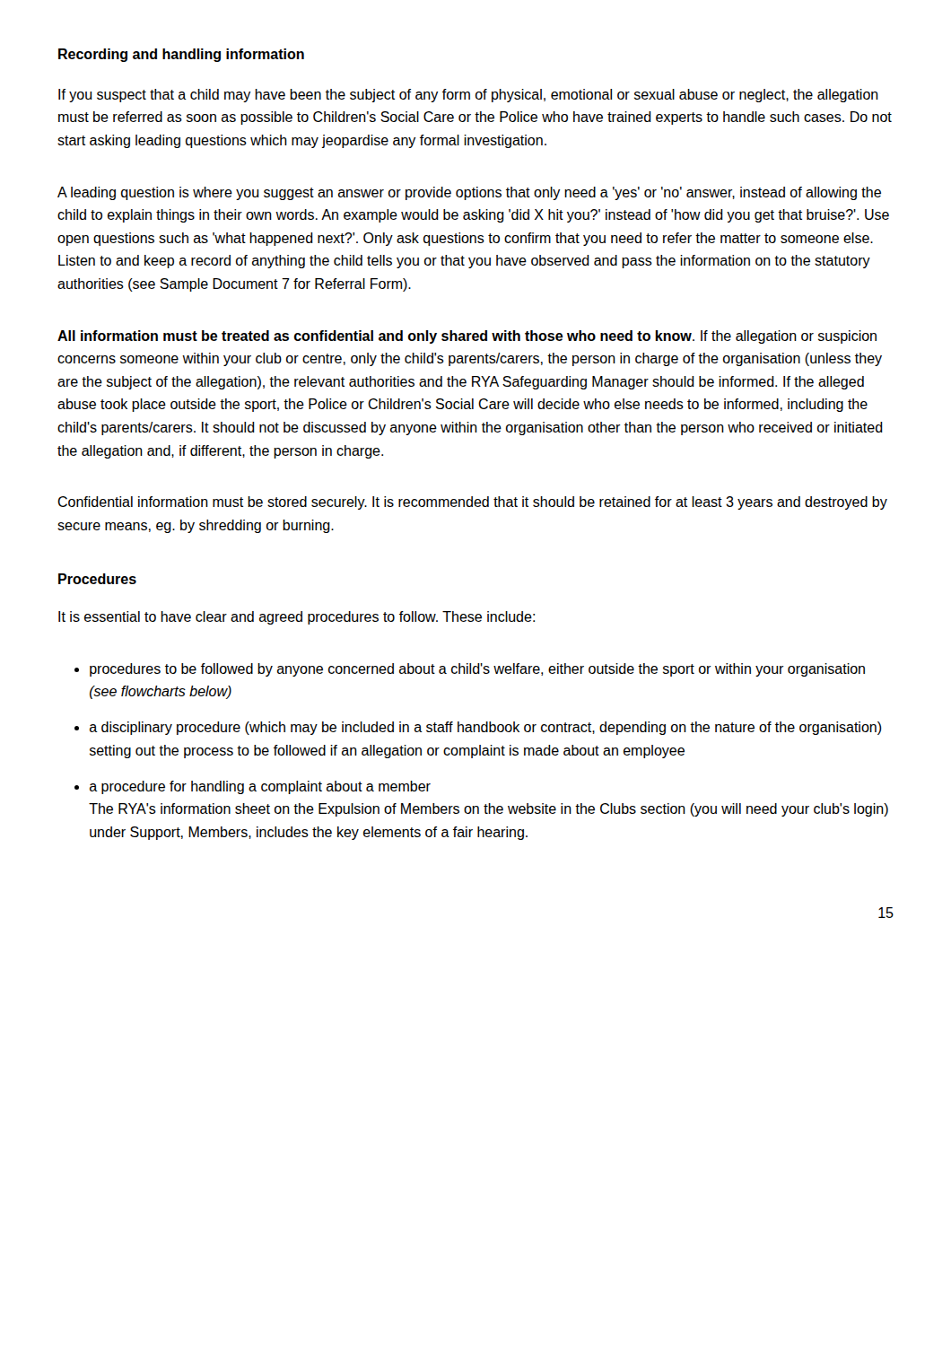Recording and handling information
If you suspect that a child may have been the subject of any form of physical, emotional or sexual abuse or neglect, the allegation must be referred as soon as possible to Children's Social Care or the Police who have trained experts to handle such cases. Do not start asking leading questions which may jeopardise any formal investigation.
A leading question is where you suggest an answer or provide options that only need a 'yes' or 'no' answer, instead of allowing the child to explain things in their own words. An example would be asking 'did X hit you?' instead of 'how did you get that bruise?'. Use open questions such as 'what happened next?'. Only ask questions to confirm that you need to refer the matter to someone else. Listen to and keep a record of anything the child tells you or that you have observed and pass the information on to the statutory authorities (see Sample Document 7 for Referral Form).
All information must be treated as confidential and only shared with those who need to know. If the allegation or suspicion concerns someone within your club or centre, only the child's parents/carers, the person in charge of the organisation (unless they are the subject of the allegation), the relevant authorities and the RYA Safeguarding Manager should be informed. If the alleged abuse took place outside the sport, the Police or Children's Social Care will decide who else needs to be informed, including the child's parents/carers. It should not be discussed by anyone within the organisation other than the person who received or initiated the allegation and, if different, the person in charge.
Confidential information must be stored securely. It is recommended that it should be retained for at least 3 years and destroyed by secure means, eg. by shredding or burning.
Procedures
It is essential to have clear and agreed procedures to follow. These include:
procedures to be followed by anyone concerned about a child's welfare, either outside the sport or within your organisation (see flowcharts below)
a disciplinary procedure (which may be included in a staff handbook or contract, depending on the nature of the organisation) setting out the process to be followed if an allegation or complaint is made about an employee
a procedure for handling a complaint about a member
The RYA's information sheet on the Expulsion of Members on the website in the Clubs section (you will need your club's login) under Support, Members, includes the key elements of a fair hearing.
15